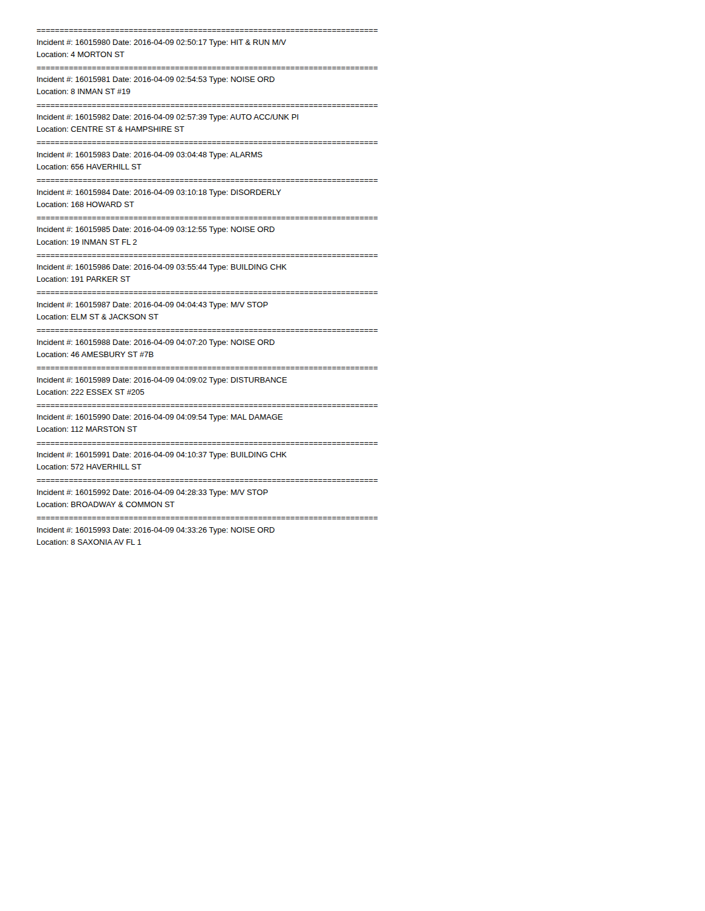==========================================================================
Incident #: 16015980 Date: 2016-04-09 02:50:17 Type: HIT & RUN M/V
Location: 4 MORTON ST
==========================================================================
Incident #: 16015981 Date: 2016-04-09 02:54:53 Type: NOISE ORD
Location: 8 INMAN ST #19
==========================================================================
Incident #: 16015982 Date: 2016-04-09 02:57:39 Type: AUTO ACC/UNK PI
Location: CENTRE ST & HAMPSHIRE ST
==========================================================================
Incident #: 16015983 Date: 2016-04-09 03:04:48 Type: ALARMS
Location: 656 HAVERHILL ST
==========================================================================
Incident #: 16015984 Date: 2016-04-09 03:10:18 Type: DISORDERLY
Location: 168 HOWARD ST
==========================================================================
Incident #: 16015985 Date: 2016-04-09 03:12:55 Type: NOISE ORD
Location: 19 INMAN ST FL 2
==========================================================================
Incident #: 16015986 Date: 2016-04-09 03:55:44 Type: BUILDING CHK
Location: 191 PARKER ST
==========================================================================
Incident #: 16015987 Date: 2016-04-09 04:04:43 Type: M/V STOP
Location: ELM ST & JACKSON ST
==========================================================================
Incident #: 16015988 Date: 2016-04-09 04:07:20 Type: NOISE ORD
Location: 46 AMESBURY ST #7B
==========================================================================
Incident #: 16015989 Date: 2016-04-09 04:09:02 Type: DISTURBANCE
Location: 222 ESSEX ST #205
==========================================================================
Incident #: 16015990 Date: 2016-04-09 04:09:54 Type: MAL DAMAGE
Location: 112 MARSTON ST
==========================================================================
Incident #: 16015991 Date: 2016-04-09 04:10:37 Type: BUILDING CHK
Location: 572 HAVERHILL ST
==========================================================================
Incident #: 16015992 Date: 2016-04-09 04:28:33 Type: M/V STOP
Location: BROADWAY & COMMON ST
==========================================================================
Incident #: 16015993 Date: 2016-04-09 04:33:26 Type: NOISE ORD
Location: 8 SAXONIA AV FL 1